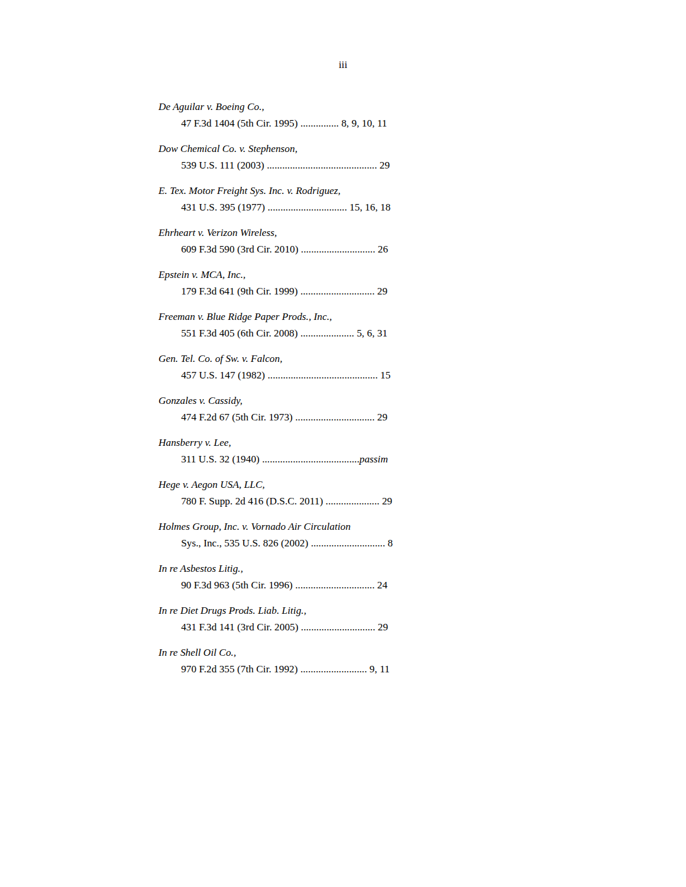iii
De Aguilar v. Boeing Co.,
47 F.3d 1404 (5th Cir. 1995) ............... 8, 9, 10, 11
Dow Chemical Co. v. Stephenson,
539 U.S. 111 (2003) ........................................... 29
E. Tex. Motor Freight Sys. Inc. v. Rodriguez,
431 U.S. 395 (1977) ............................... 15, 16, 18
Ehrheart v. Verizon Wireless,
609 F.3d 590 (3rd Cir. 2010) ............................. 26
Epstein v. MCA, Inc.,
179 F.3d 641 (9th Cir. 1999) ............................. 29
Freeman v. Blue Ridge Paper Prods., Inc.,
551 F.3d 405 (6th Cir. 2008) ..................... 5, 6, 31
Gen. Tel. Co. of Sw. v. Falcon,
457 U.S. 147 (1982) ........................................... 15
Gonzales v. Cassidy,
474 F.2d 67 (5th Cir. 1973) ............................... 29
Hansberry v. Lee,
311 U.S. 32 (1940) ...................................... passim
Hege v. Aegon USA, LLC,
780 F. Supp. 2d 416 (D.S.C. 2011) ..................... 29
Holmes Group, Inc. v. Vornado Air Circulation
Sys., Inc., 535 U.S. 826 (2002) ............................. 8
In re Asbestos Litig.,
90 F.3d 963 (5th Cir. 1996) ............................... 24
In re Diet Drugs Prods. Liab. Litig.,
431 F.3d 141 (3rd Cir. 2005) ............................. 29
In re Shell Oil Co.,
970 F.2d 355 (7th Cir. 1992) .......................... 9, 11